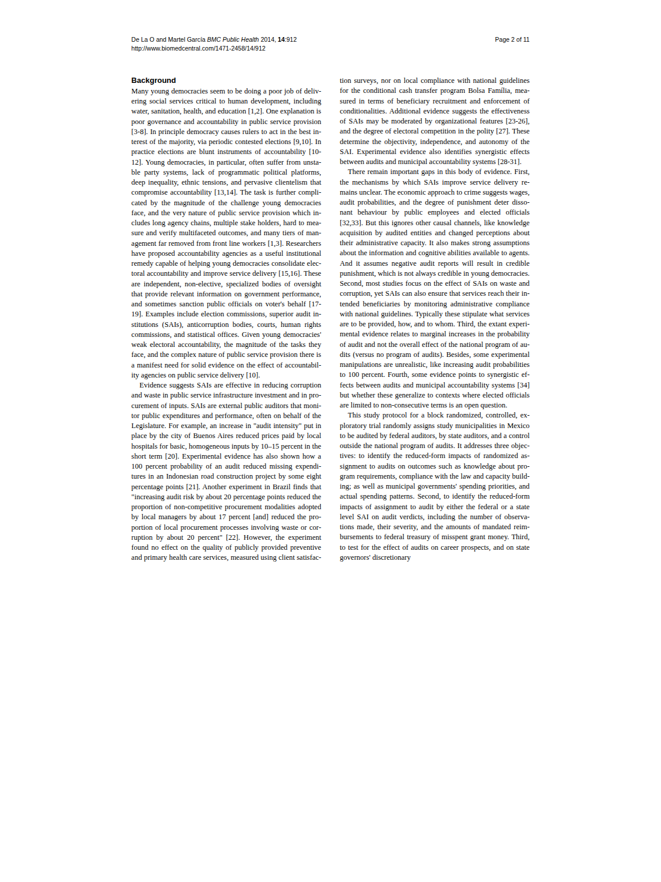De La O and Martel García BMC Public Health 2014, 14:912 http://www.biomedcentral.com/1471-2458/14/912
Page 2 of 11
Background
Many young democracies seem to be doing a poor job of delivering social services critical to human development, including water, sanitation, health, and education [1,2]. One explanation is poor governance and accountability in public service provision [3-8]. In principle democracy causes rulers to act in the best interest of the majority, via periodic contested elections [9,10]. In practice elections are blunt instruments of accountability [10-12]. Young democracies, in particular, often suffer from unstable party systems, lack of programmatic political platforms, deep inequality, ethnic tensions, and pervasive clientelism that compromise accountability [13,14]. The task is further complicated by the magnitude of the challenge young democracies face, and the very nature of public service provision which includes long agency chains, multiple stake holders, hard to measure and verify multifaceted outcomes, and many tiers of management far removed from front line workers [1,3]. Researchers have proposed accountability agencies as a useful institutional remedy capable of helping young democracies consolidate electoral accountability and improve service delivery [15,16]. These are independent, non-elective, specialized bodies of oversight that provide relevant information on government performance, and sometimes sanction public officials on voter's behalf [17-19]. Examples include election commissions, superior audit institutions (SAIs), anticorruption bodies, courts, human rights commissions, and statistical offices. Given young democracies' weak electoral accountability, the magnitude of the tasks they face, and the complex nature of public service provision there is a manifest need for solid evidence on the effect of accountability agencies on public service delivery [10].
Evidence suggests SAIs are effective in reducing corruption and waste in public service infrastructure investment and in procurement of inputs. SAIs are external public auditors that monitor public expenditures and performance, often on behalf of the Legislature. For example, an increase in "audit intensity" put in place by the city of Buenos Aires reduced prices paid by local hospitals for basic, homogeneous inputs by 10–15 percent in the short term [20]. Experimental evidence has also shown how a 100 percent probability of an audit reduced missing expenditures in an Indonesian road construction project by some eight percentage points [21]. Another experiment in Brazil finds that "increasing audit risk by about 20 percentage points reduced the proportion of non-competitive procurement modalities adopted by local managers by about 17 percent [and] reduced the proportion of local procurement processes involving waste or corruption by about 20 percent" [22]. However, the experiment found no effect on the quality of publicly provided preventive and primary health care services, measured using client satisfaction surveys, nor on local compliance with national guidelines for the conditional cash transfer program Bolsa Família, measured in terms of beneficiary recruitment and enforcement of conditionalities. Additional evidence suggests the effectiveness of SAIs may be moderated by organizational features [23-26], and the degree of electoral competition in the polity [27]. These determine the objectivity, independence, and autonomy of the SAI. Experimental evidence also identifies synergistic effects between audits and municipal accountability systems [28-31].
There remain important gaps in this body of evidence. First, the mechanisms by which SAIs improve service delivery remains unclear. The economic approach to crime suggests wages, audit probabilities, and the degree of punishment deter dissonant behaviour by public employees and elected officials [32,33]. But this ignores other causal channels, like knowledge acquisition by audited entities and changed perceptions about their administrative capacity. It also makes strong assumptions about the information and cognitive abilities available to agents. And it assumes negative audit reports will result in credible punishment, which is not always credible in young democracies. Second, most studies focus on the effect of SAIs on waste and corruption, yet SAIs can also ensure that services reach their intended beneficiaries by monitoring administrative compliance with national guidelines. Typically these stipulate what services are to be provided, how, and to whom. Third, the extant experimental evidence relates to marginal increases in the probability of audit and not the overall effect of the national program of audits (versus no program of audits). Besides, some experimental manipulations are unrealistic, like increasing audit probabilities to 100 percent. Fourth, some evidence points to synergistic effects between audits and municipal accountability systems [34] but whether these generalize to contexts where elected officials are limited to non-consecutive terms is an open question.
This study protocol for a block randomized, controlled, exploratory trial randomly assigns study municipalities in Mexico to be audited by federal auditors, by state auditors, and a control outside the national program of audits. It addresses three objectives: to identify the reduced-form impacts of randomized assignment to audits on outcomes such as knowledge about program requirements, compliance with the law and capacity building; as well as municipal governments' spending priorities, and actual spending patterns. Second, to identify the reduced-form impacts of assignment to audit by either the federal or a state level SAI on audit verdicts, including the number of observations made, their severity, and the amounts of mandated reimbursements to federal treasury of misspent grant money. Third, to test for the effect of audits on career prospects, and on state governors' discretionary